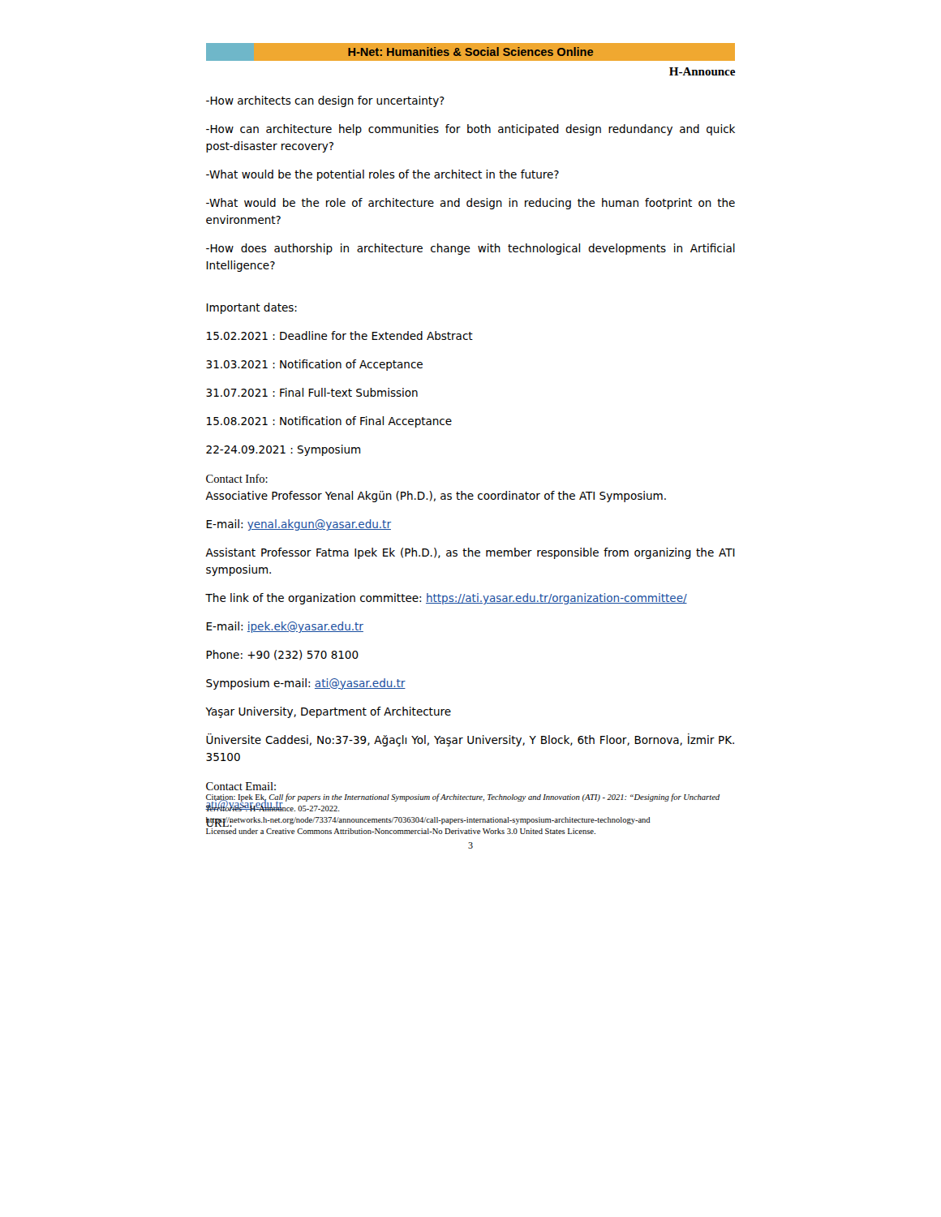H-Net: Humanities & Social Sciences Online
H-Announce
-How architects can design for uncertainty?
-How can architecture help communities for both anticipated design redundancy and quick post-disaster recovery?
-What would be the potential roles of the architect in the future?
-What would be the role of architecture and design in reducing the human footprint on the environment?
-How does authorship in architecture change with technological developments in Artificial Intelligence?
Important dates:
15.02.2021 : Deadline for the Extended Abstract
31.03.2021 : Notification of Acceptance
31.07.2021 : Final Full-text Submission
15.08.2021 : Notification of Final Acceptance
22-24.09.2021 : Symposium
Contact Info:
Associative Professor Yenal Akgün (Ph.D.), as the coordinator of the ATI Symposium.
E-mail: yenal.akgun@yasar.edu.tr
Assistant Professor Fatma Ipek Ek (Ph.D.), as the member responsible from organizing the ATI symposium.
The link of the organization committee: https://ati.yasar.edu.tr/organization-committee/
E-mail: ipek.ek@yasar.edu.tr
Phone: +90 (232) 570 8100
Symposium e-mail: ati@yasar.edu.tr
Yaşar University, Department of Architecture
Üniversite Caddesi, No:37-39, Ağaçlı Yol, Yaşar University, Y Block, 6th Floor, Bornova, İzmir PK. 35100
Contact Email:
ati@yasar.edu.tr
URL:
Citation: Ipek Ek. Call for papers in the International Symposium of Architecture, Technology and Innovation (ATI) - 2021: “Designing for Uncharted Territories". H-Announce. 05-27-2022.
https://networks.h-net.org/node/73374/announcements/7036304/call-papers-international-symposium-architecture-technology-and
Licensed under a Creative Commons Attribution-Noncommercial-No Derivative Works 3.0 United States License.
3